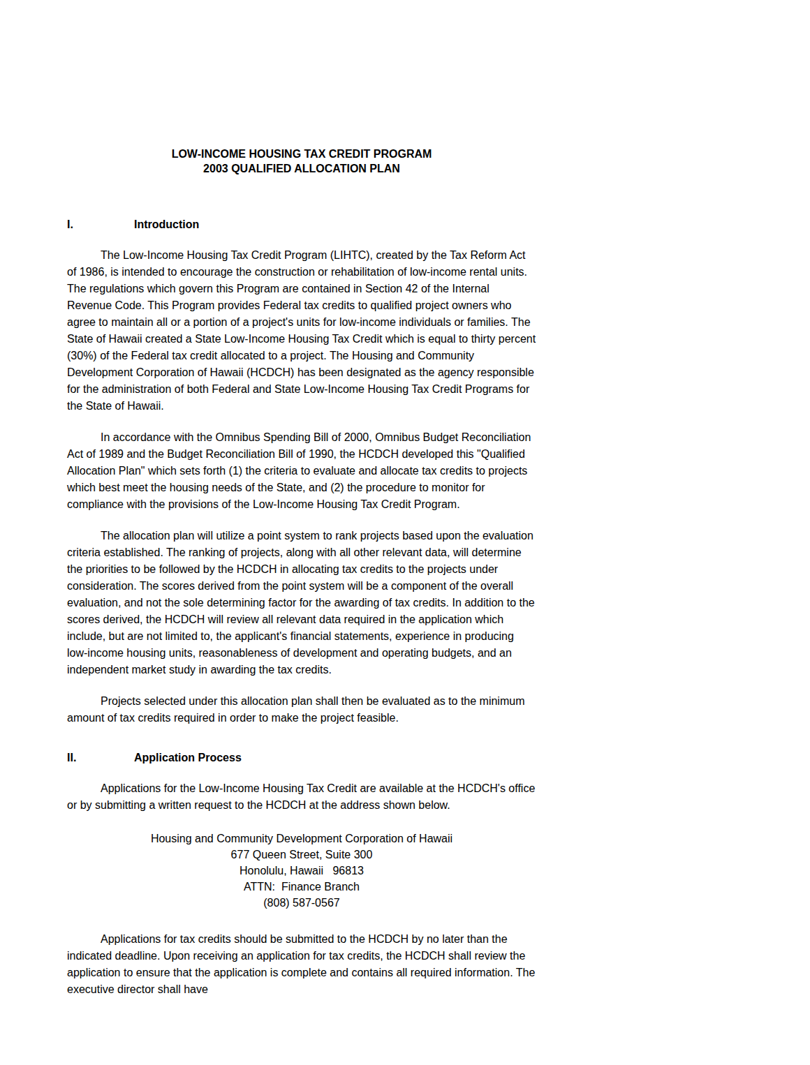LOW-INCOME HOUSING TAX CREDIT PROGRAM
2003 QUALIFIED ALLOCATION PLAN
I. Introduction
The Low-Income Housing Tax Credit Program (LIHTC), created by the Tax Reform Act of 1986, is intended to encourage the construction or rehabilitation of low-income rental units. The regulations which govern this Program are contained in Section 42 of the Internal Revenue Code. This Program provides Federal tax credits to qualified project owners who agree to maintain all or a portion of a project's units for low-income individuals or families. The State of Hawaii created a State Low-Income Housing Tax Credit which is equal to thirty percent (30%) of the Federal tax credit allocated to a project. The Housing and Community Development Corporation of Hawaii (HCDCH) has been designated as the agency responsible for the administration of both Federal and State Low-Income Housing Tax Credit Programs for the State of Hawaii.
In accordance with the Omnibus Spending Bill of 2000, Omnibus Budget Reconciliation Act of 1989 and the Budget Reconciliation Bill of 1990, the HCDCH developed this "Qualified Allocation Plan" which sets forth (1) the criteria to evaluate and allocate tax credits to projects which best meet the housing needs of the State, and (2) the procedure to monitor for compliance with the provisions of the Low-Income Housing Tax Credit Program.
The allocation plan will utilize a point system to rank projects based upon the evaluation criteria established. The ranking of projects, along with all other relevant data, will determine the priorities to be followed by the HCDCH in allocating tax credits to the projects under consideration. The scores derived from the point system will be a component of the overall evaluation, and not the sole determining factor for the awarding of tax credits. In addition to the scores derived, the HCDCH will review all relevant data required in the application which include, but are not limited to, the applicant's financial statements, experience in producing low-income housing units, reasonableness of development and operating budgets, and an independent market study in awarding the tax credits.
Projects selected under this allocation plan shall then be evaluated as to the minimum amount of tax credits required in order to make the project feasible.
II. Application Process
Applications for the Low-Income Housing Tax Credit are available at the HCDCH's office or by submitting a written request to the HCDCH at the address shown below.
Housing and Community Development Corporation of Hawaii
677 Queen Street, Suite 300
Honolulu, Hawaii 96813
ATTN: Finance Branch
(808) 587-0567
Applications for tax credits should be submitted to the HCDCH by no later than the indicated deadline. Upon receiving an application for tax credits, the HCDCH shall review the application to ensure that the application is complete and contains all required information. The executive director shall have